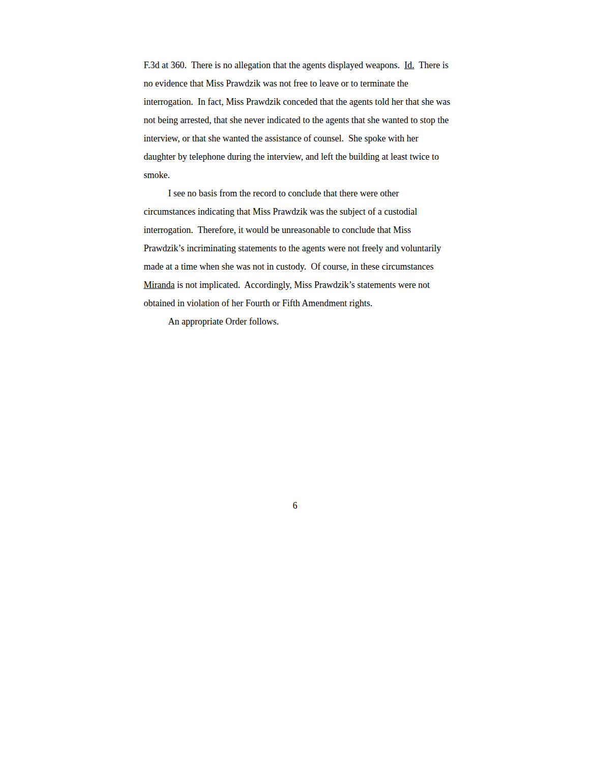F.3d at 360. There is no allegation that the agents displayed weapons. Id. There is no evidence that Miss Prawdzik was not free to leave or to terminate the interrogation. In fact, Miss Prawdzik conceded that the agents told her that she was not being arrested, that she never indicated to the agents that she wanted to stop the interview, or that she wanted the assistance of counsel. She spoke with her daughter by telephone during the interview, and left the building at least twice to smoke.
I see no basis from the record to conclude that there were other circumstances indicating that Miss Prawdzik was the subject of a custodial interrogation. Therefore, it would be unreasonable to conclude that Miss Prawdzik’s incriminating statements to the agents were not freely and voluntarily made at a time when she was not in custody. Of course, in these circumstances Miranda is not implicated. Accordingly, Miss Prawdzik’s statements were not obtained in violation of her Fourth or Fifth Amendment rights.
An appropriate Order follows.
6